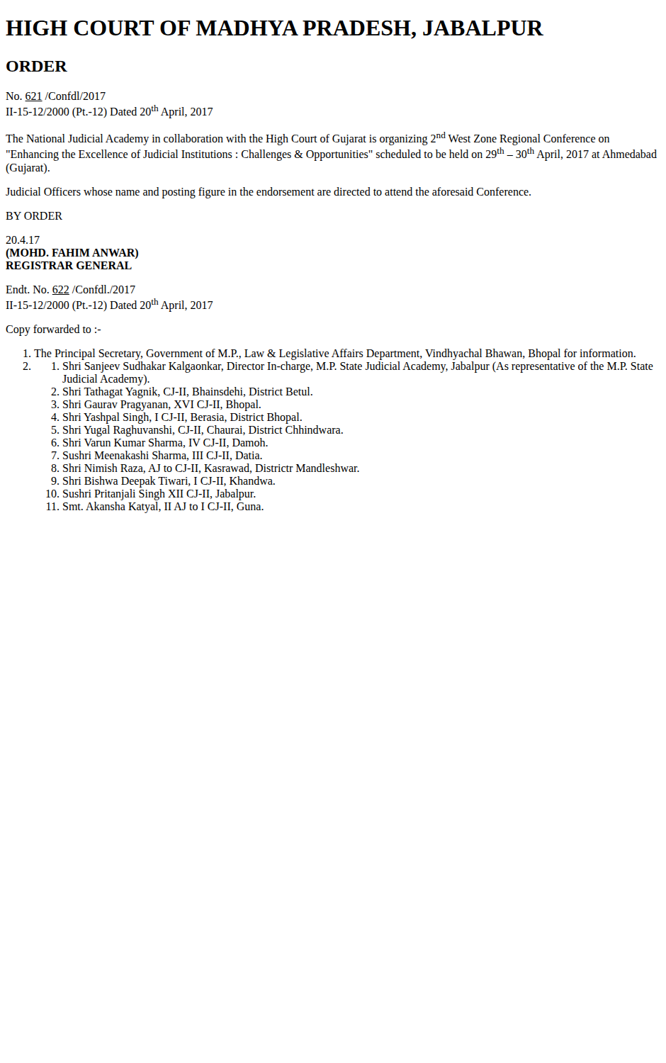HIGH COURT OF MADHYA PRADESH, JABALPUR
ORDER
No. 621 /Confdl/2017
II-15-12/2000 (Pt.-12) Dated 20th April, 2017
The National Judicial Academy in collaboration with the High Court of Gujarat is organizing 2nd West Zone Regional Conference on "Enhancing the Excellence of Judicial Institutions : Challenges & Opportunities" scheduled to be held on 29th – 30th April, 2017 at Ahmedabad (Gujarat).
Judicial Officers whose name and posting figure in the endorsement are directed to attend the aforesaid Conference.
BY ORDER
20.4.17
(MOHD. FAHIM ANWAR)
REGISTRAR GENERAL
Endt. No. 622 /Confdl./2017
II-15-12/2000 (Pt.-12) Dated 20th April, 2017
Copy forwarded to :-
The Principal Secretary, Government of M.P., Law & Legislative Affairs Department, Vindhyachal Bhawan, Bhopal for information.
Shri Sanjeev Sudhakar Kalgaonkar, Director In-charge, M.P. State Judicial Academy, Jabalpur (As representative of the M.P. State Judicial Academy).
Shri Tathagat Yagnik, CJ-II, Bhainsdehi, District Betul.
Shri Gaurav Pragyanan, XVI CJ-II, Bhopal.
Shri Yashpal Singh, I CJ-II, Berasia, District Bhopal.
Shri Yugal Raghuvanshi, CJ-II, Chaurai, District Chhindwara.
Shri Varun Kumar Sharma, IV CJ-II, Damoh.
Sushri Meenakashi Sharma, III CJ-II, Datia.
Shri Nimish Raza, AJ to CJ-II, Kasrawad, Districtr Mandleshwar.
Shri Bishwa Deepak Tiwari, I CJ-II, Khandwa.
Sushri Pritanjali Singh XII CJ-II, Jabalpur.
Smt. Akansha Katyal, II AJ to I CJ-II, Guna.